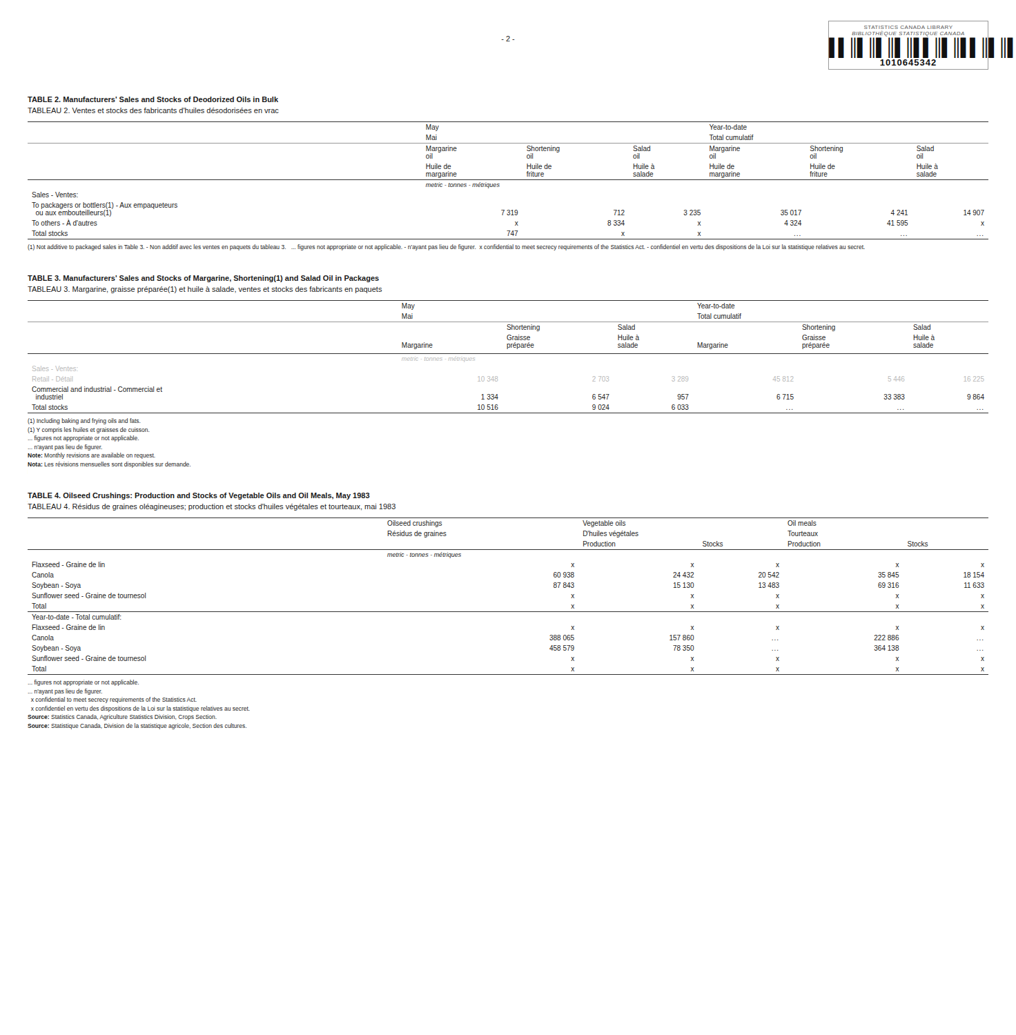- 2 -
STATISTICS CANADA LIBRARY BIBLIOTHÈQUE STATISTIQUE CANADA
▌▌║▌║▌║▌║▌▌║▌║▌▌║▌║▌║▌▌║▌║▌▌║▌║▌
1010645342
TABLE 2. Manufacturers' Sales and Stocks of Deodorized Oils in Bulk
TABLEAU 2. Ventes et stocks des fabricants d'huiles désodorisées en vrac
| | May | Year-to-date |
| | Mai | Total cumulatif |
| | Margarine oil | Shortening oil | Salad oil | Margarine oil | Shortening oil | Salad oil |
| | Huile de margarine | Huile de friture | Huile à salade | Huile de margarine | Huile de friture | Huile à salade |
| | metric - tonnes - métriques |
| Sales - Ventes: | |
| To packagers or bottlers(1) - Aux empaqueteurs ou aux embouteilleurs(1) | 7 319 | 712 | 3 235 | 35 017 | 4 241 | 14 907 |
| To others - À d'autres | x | 8 334 | x | 4 324 | 41 595 | x |
| Total stocks | 747 | x | x | ... | ... | ... |
(1) Not additive to packaged sales in Table 3. - Non additif avec les ventes en paquets du tableau 3. ... figures not appropriate or not applicable. - n'ayant pas lieu de figurer. x confidential to meet secrecy requirements of the Statistics Act. - confidentiel en vertu des dispositions de la Loi sur la statistique relatives au secret.
TABLE 3. Manufacturers' Sales and Stocks of Margarine, Shortening(1) and Salad Oil in Packages
TABLEAU 3. Margarine, graisse préparée(1) et huile à salade, ventes et stocks des fabricants en paquets
| | May | Year-to-date |
| | Mai | Total cumulatif |
| | | Shortening | Salad | | Shortening | Salad |
| | Margarine | Graisse préparée | Huile à salade | Margarine | Graisse préparée | Huile à salade |
| | metric - tonnes - métriques |
| Sales - Ventes: | |
| Retail - Détail | 10 348 | 2 703 | 3 289 | 45 812 | 5 446 | 16 225 |
| Commercial and industrial - Commercial et industriel | 1 334 | 6 547 | 957 | 6 715 | 33 383 | 9 864 |
| Total stocks | 10 516 | 9 024 | 6 033 | ... | ... | ... |
(1) Including baking and frying oils and fats.
(1) Y compris les huiles et graisses de cuisson.
... figures not appropriate or not applicable.
... n'ayant pas lieu de figurer.
Note: Monthly revisions are available on request.
Nota: Les révisions mensuelles sont disponibles sur demande.
TABLE 4. Oilseed Crushings: Production and Stocks of Vegetable Oils and Oil Meals, May 1983
TABLEAU 4. Résidus de graines oléagineuses; production et stocks d'huiles végétales et tourteaux, mai 1983
| | Oilseed crushings | Vegetable oils | Oil meals |
| | Résidus de graines | D'huiles végétales | Tourteaux |
| | | Production | Stocks | Production | Stocks |
| | metric - tonnes - métriques |
| Flaxseed - Graine de lin | x | x | x | x | x |
| Canola | 60 938 | 24 432 | 20 542 | 35 845 | 18 154 |
| Soybean - Soya | 87 843 | 15 130 | 13 483 | 69 316 | 11 633 |
| Sunflower seed - Graine de tournesol | x | x | x | x | x |
| Total | x | x | x | x | x |
| Year-to-date - Total cumulatif: | |
| Flaxseed - Graine de lin | x | x | x | x | x |
| Canola | 388 065 | 157 860 | ... | 222 886 | ... |
| Soybean - Soya | 458 579 | 78 350 | ... | 364 138 | ... |
| Sunflower seed - Graine de tournesol | x | x | x | x | x |
| Total | x | x | x | x | x |
... figures not appropriate or not applicable.
... n'ayant pas lieu de figurer.
x confidential to meet secrecy requirements of the Statistics Act.
x confidentiel en vertu des dispositions de la Loi sur la statistique relatives au secret.
Source: Statistics Canada, Agriculture Statistics Division, Crops Section.
Source: Statistique Canada, Division de la statistique agricole, Section des cultures.